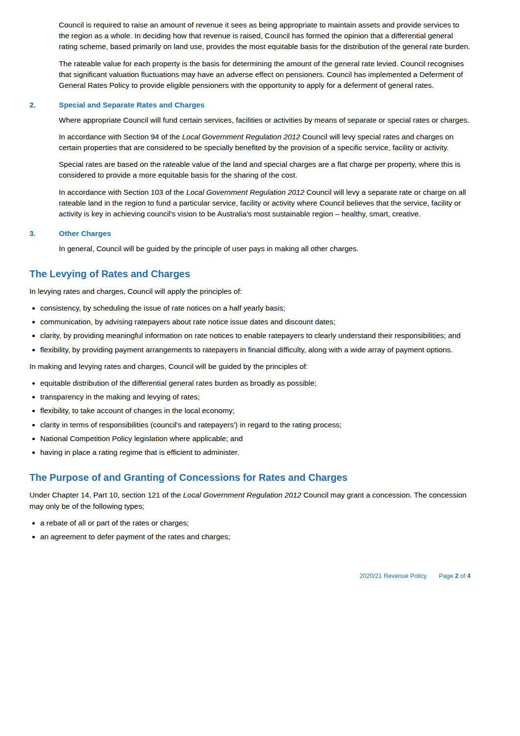Council is required to raise an amount of revenue it sees as being appropriate to maintain assets and provide services to the region as a whole. In deciding how that revenue is raised, Council has formed the opinion that a differential general rating scheme, based primarily on land use, provides the most equitable basis for the distribution of the general rate burden.
The rateable value for each property is the basis for determining the amount of the general rate levied. Council recognises that significant valuation fluctuations may have an adverse effect on pensioners. Council has implemented a Deferment of General Rates Policy to provide eligible pensioners with the opportunity to apply for a deferment of general rates.
2. Special and Separate Rates and Charges
Where appropriate Council will fund certain services, facilities or activities by means of separate or special rates or charges.
In accordance with Section 94 of the Local Government Regulation 2012 Council will levy special rates and charges on certain properties that are considered to be specially benefited by the provision of a specific service, facility or activity.
Special rates are based on the rateable value of the land and special charges are a flat charge per property, where this is considered to provide a more equitable basis for the sharing of the cost.
In accordance with Section 103 of the Local Government Regulation 2012 Council will levy a separate rate or charge on all rateable land in the region to fund a particular service, facility or activity where Council believes that the service, facility or activity is key in achieving council's vision to be Australia's most sustainable region – healthy, smart, creative.
3. Other Charges
In general, Council will be guided by the principle of user pays in making all other charges.
The Levying of Rates and Charges
In levying rates and charges, Council will apply the principles of:
consistency, by scheduling the issue of rate notices on a half yearly basis;
communication, by advising ratepayers about rate notice issue dates and discount dates;
clarity, by providing meaningful information on rate notices to enable ratepayers to clearly understand their responsibilities; and
flexibility, by providing payment arrangements to ratepayers in financial difficulty, along with a wide array of payment options.
In making and levying rates and charges, Council will be guided by the principles of:
equitable distribution of the differential general rates burden as broadly as possible;
transparency in the making and levying of rates;
flexibility, to take account of changes in the local economy;
clarity in terms of responsibilities (council's and ratepayers') in regard to the rating process;
National Competition Policy legislation where applicable; and
having in place a rating regime that is efficient to administer.
The Purpose of and Granting of Concessions for Rates and Charges
Under Chapter 14, Part 10, section 121 of the Local Government Regulation 2012 Council may grant a concession. The concession may only be of the following types;
a rebate of all or part of the rates or charges;
an agreement to defer payment of the rates and charges;
2020/21 Revenue Policy Page 2 of 4